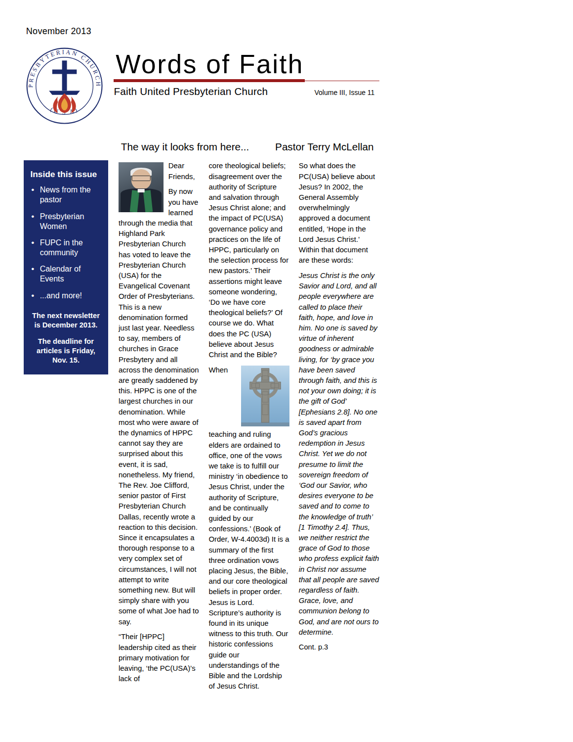November 2013
PRESBYTERIAN CHURCH (U S A)
Words of Faith
Faith United Presbyterian Church
Volume III, Issue 11
The way it looks from here...
Pastor Terry McLellan
Inside this issue
News from the pastor
Presbyterian Women
FUPC in the community
Calendar of Events
...and more!
The next newsletter is December 2013.
The deadline for articles is Friday, Nov. 15.
Dear Friends,
By now you have learned through the media that Highland Park Presbyterian Church has voted to leave the Presbyterian Church (USA) for the Evangelical Covenant Order of Presbyterians. This is a new denomination formed just last year. Needless to say, members of churches in Grace Presbytery and all across the denomination are greatly saddened by this. HPPC is one of the largest churches in our denomination. While most who were aware of the dynamics of HPPC cannot say they are surprised about this event, it is sad, nonetheless. My friend, The Rev. Joe Clifford, senior pastor of First Presbyterian Church Dallas, recently wrote a reaction to this decision. Since it encapsulates a thorough response to a very complex set of circumstances, I will not attempt to write something new. But will simply share with you some of what Joe had to say.
“Their [HPPC] leadership cited as their primary motivation for leaving, ‘the PC(USA)’s lack of
core theological beliefs; disagreement over the authority of Scripture and salvation through Jesus Christ alone; and the impact of PC(USA) governance policy and practices on the life of HPPC, particularly on the selection process for new pastors.’ Their assertions might leave someone wondering, ‘Do we have core theological beliefs?’ Of course we do. What does the PC (USA) believe about Jesus Christ and the Bible?
When teaching and ruling elders are ordained to office, one of the vows we take is to fulfill our ministry ‘in obedience to Jesus Christ, under the authority of Scripture, and be continually guided by our confessions.’ (Book of Order, W-4.4003d) It is a summary of the first three ordination vows placing Jesus, the Bible, and our core theological beliefs in proper order. Jesus is Lord. Scripture’s authority is found in its unique witness to this truth. Our historic confessions guide our understandings of the Bible and the Lordship of Jesus Christ.
So what does the PC(USA) believe about Jesus? In 2002, the General Assembly overwhelmingly approved a document entitled, ‘Hope in the Lord Jesus Christ.’ Within that document are these words:
Jesus Christ is the only Savior and Lord, and all people everywhere are called to place their faith, hope, and love in him. No one is saved by virtue of inherent goodness or admirable living, for ‘by grace you have been saved through faith, and this is not your own doing; it is the gift of God’ [Ephesians 2.8]. No one is saved apart from God’s gracious redemption in Jesus Christ. Yet we do not presume to limit the sovereign freedom of ‘God our Savior, who desires everyone to be saved and to come to the knowledge of truth’ [1 Timothy 2.4]. Thus, we neither restrict the grace of God to those who profess explicit faith in Christ nor assume that all people are saved regardless of faith. Grace, love, and communion belong to God, and are not ours to determine.
Cont. p.3